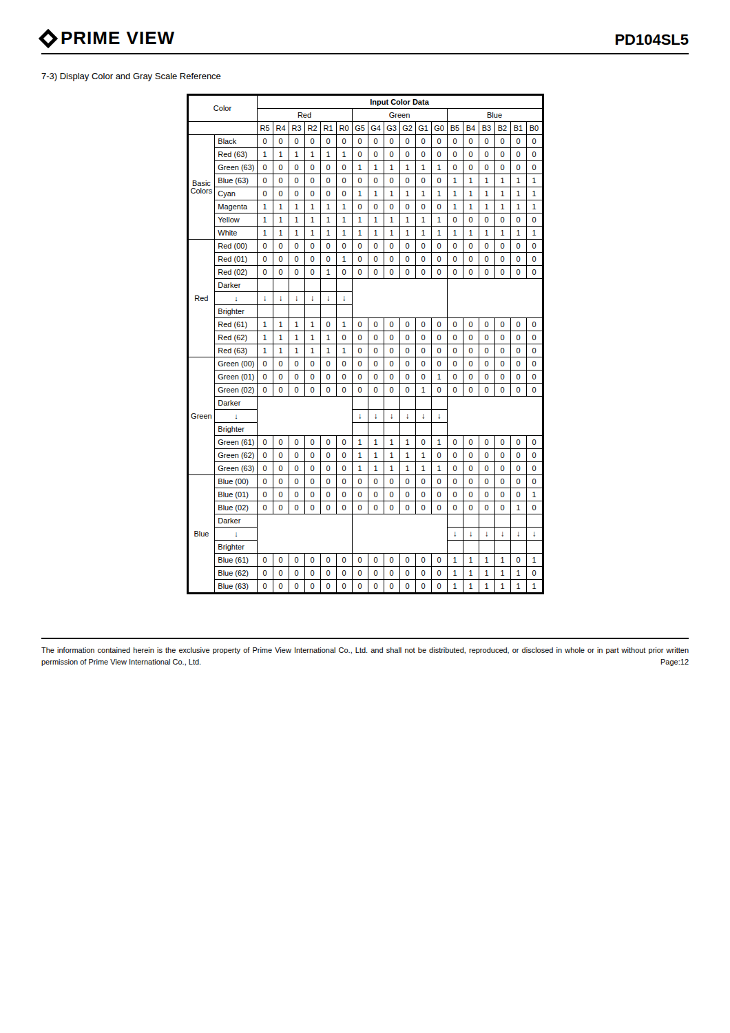PRIME VIEW
PD104SL5
7-3) Display Color and Gray Scale Reference
| Color | Input Color Data |
| Red | Green | Blue |
| | R5 | R4 | R3 | R2 | R1 | R0 | G5 | G4 | G3 | G2 | G1 | G0 | B5 | B4 | B3 | B2 | B1 | B0 |
| Basic Colors | Black | 0 | 0 | 0 | 0 | 0 | 0 | 0 | 0 | 0 | 0 | 0 | 0 | 0 | 0 | 0 | 0 | 0 | 0 |
| Red (63) | 1 | 1 | 1 | 1 | 1 | 1 | 0 | 0 | 0 | 0 | 0 | 0 | 0 | 0 | 0 | 0 | 0 | 0 |
| Green (63) | 0 | 0 | 0 | 0 | 0 | 0 | 1 | 1 | 1 | 1 | 1 | 1 | 0 | 0 | 0 | 0 | 0 | 0 |
| Blue (63) | 0 | 0 | 0 | 0 | 0 | 0 | 0 | 0 | 0 | 0 | 0 | 0 | 1 | 1 | 1 | 1 | 1 | 1 |
| Cyan | 0 | 0 | 0 | 0 | 0 | 0 | 1 | 1 | 1 | 1 | 1 | 1 | 1 | 1 | 1 | 1 | 1 | 1 |
| Magenta | 1 | 1 | 1 | 1 | 1 | 1 | 0 | 0 | 0 | 0 | 0 | 0 | 1 | 1 | 1 | 1 | 1 | 1 |
| Yellow | 1 | 1 | 1 | 1 | 1 | 1 | 1 | 1 | 1 | 1 | 1 | 1 | 0 | 0 | 0 | 0 | 0 | 0 |
| White | 1 | 1 | 1 | 1 | 1 | 1 | 1 | 1 | 1 | 1 | 1 | 1 | 1 | 1 | 1 | 1 | 1 | 1 |
| Red | Red (00) | 0 | 0 | 0 | 0 | 0 | 0 | 0 | 0 | 0 | 0 | 0 | 0 | 0 | 0 | 0 | 0 | 0 | 0 |
| Red (01) | 0 | 0 | 0 | 0 | 0 | 1 | 0 | 0 | 0 | 0 | 0 | 0 | 0 | 0 | 0 | 0 | 0 | 0 |
| Red (02) | 0 | 0 | 0 | 0 | 1 | 0 | 0 | 0 | 0 | 0 | 0 | 0 | 0 | 0 | 0 | 0 | 0 | 0 |
| Darker | | | | | | | | |
| ↓ | ↓ | ↓ | ↓ | ↓ | ↓ | ↓ |
| Brighter | | | | | | |
| Red (61) | 1 | 1 | 1 | 1 | 0 | 1 | 0 | 0 | 0 | 0 | 0 | 0 | 0 | 0 | 0 | 0 | 0 | 0 |
| Red (62) | 1 | 1 | 1 | 1 | 1 | 0 | 0 | 0 | 0 | 0 | 0 | 0 | 0 | 0 | 0 | 0 | 0 | 0 |
| Red (63) | 1 | 1 | 1 | 1 | 1 | 1 | 0 | 0 | 0 | 0 | 0 | 0 | 0 | 0 | 0 | 0 | 0 | 0 |
| Green | Green (00) | 0 | 0 | 0 | 0 | 0 | 0 | 0 | 0 | 0 | 0 | 0 | 0 | 0 | 0 | 0 | 0 | 0 | 0 |
| Green (01) | 0 | 0 | 0 | 0 | 0 | 0 | 0 | 0 | 0 | 0 | 0 | 1 | 0 | 0 | 0 | 0 | 0 | 0 |
| Green (02) | 0 | 0 | 0 | 0 | 0 | 0 | 0 | 0 | 0 | 0 | 1 | 0 | 0 | 0 | 0 | 0 | 0 | 0 |
| Darker | | | | | | | | |
| ↓ | ↓ | ↓ | ↓ | ↓ | ↓ | ↓ |
| Brighter | | | | | | |
| Green (61) | 0 | 0 | 0 | 0 | 0 | 0 | 1 | 1 | 1 | 1 | 0 | 1 | 0 | 0 | 0 | 0 | 0 | 0 |
| Green (62) | 0 | 0 | 0 | 0 | 0 | 0 | 1 | 1 | 1 | 1 | 1 | 0 | 0 | 0 | 0 | 0 | 0 | 0 |
| Green (63) | 0 | 0 | 0 | 0 | 0 | 0 | 1 | 1 | 1 | 1 | 1 | 1 | 0 | 0 | 0 | 0 | 0 | 0 |
| Blue | Blue (00) | 0 | 0 | 0 | 0 | 0 | 0 | 0 | 0 | 0 | 0 | 0 | 0 | 0 | 0 | 0 | 0 | 0 | 0 |
| Blue (01) | 0 | 0 | 0 | 0 | 0 | 0 | 0 | 0 | 0 | 0 | 0 | 0 | 0 | 0 | 0 | 0 | 0 | 1 |
| Blue (02) | 0 | 0 | 0 | 0 | 0 | 0 | 0 | 0 | 0 | 0 | 0 | 0 | 0 | 0 | 0 | 0 | 1 | 0 |
| Darker | | | | | | | | |
| ↓ | ↓ | ↓ | ↓ | ↓ | ↓ | ↓ |
| Brighter | | | | | | |
| Blue (61) | 0 | 0 | 0 | 0 | 0 | 0 | 0 | 0 | 0 | 0 | 0 | 0 | 1 | 1 | 1 | 1 | 0 | 1 |
| Blue (62) | 0 | 0 | 0 | 0 | 0 | 0 | 0 | 0 | 0 | 0 | 0 | 0 | 1 | 1 | 1 | 1 | 1 | 0 |
| Blue (63) | 0 | 0 | 0 | 0 | 0 | 0 | 0 | 0 | 0 | 0 | 0 | 0 | 1 | 1 | 1 | 1 | 1 | 1 |
The information contained herein is the exclusive property of Prime View International Co., Ltd. and shall not be distributed, reproduced, or disclosed in whole or in part without prior written permission of Prime View International Co., Ltd. Page:12